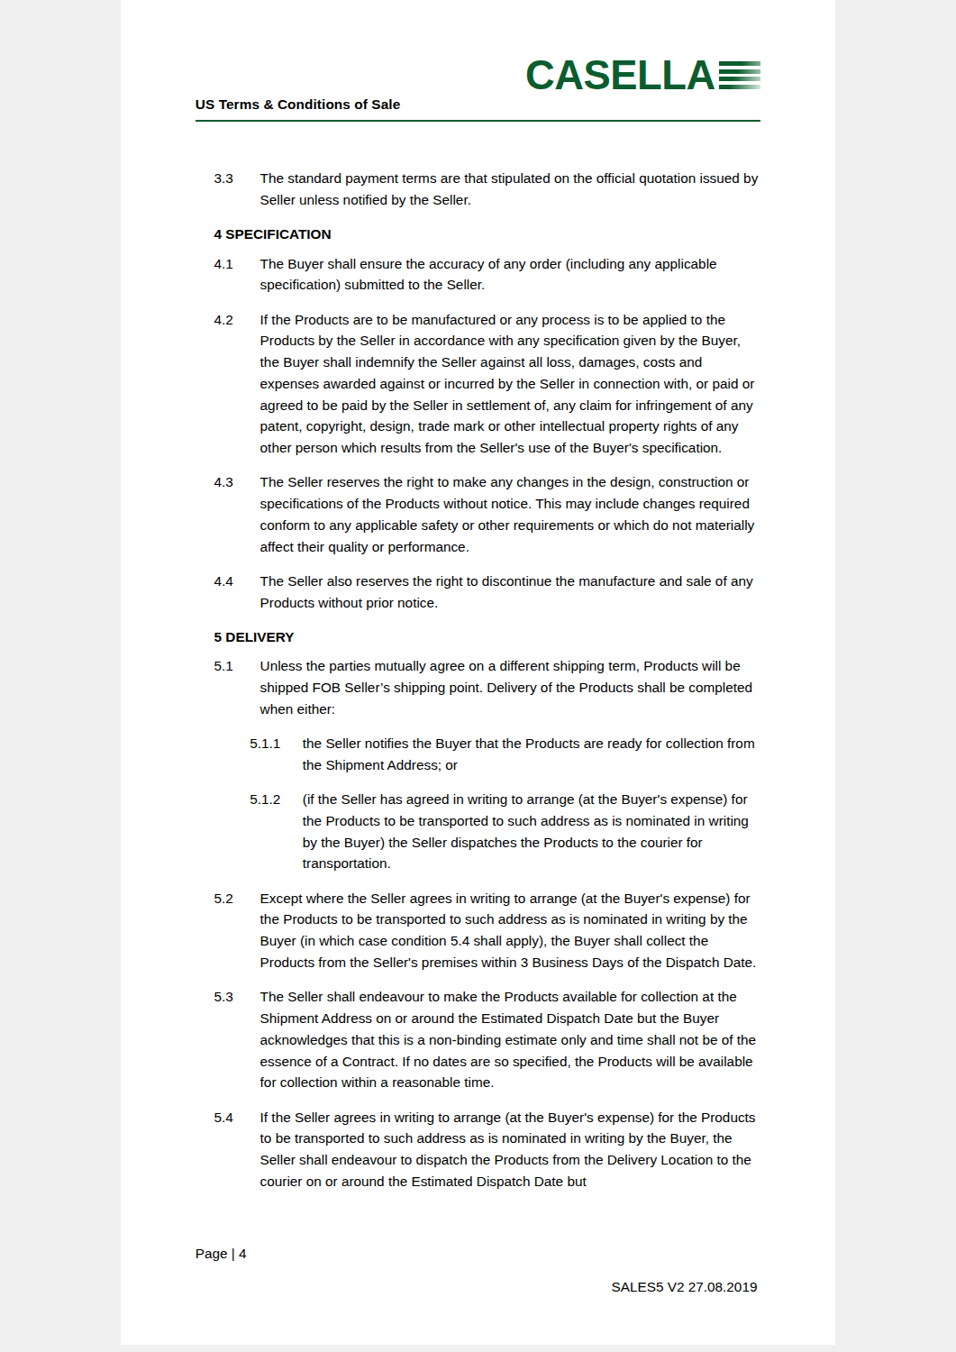US Terms & Conditions of Sale
CASELLA
3.3
The standard payment terms are that stipulated on the official quotation issued by Seller unless notified by the Seller.
4 SPECIFICATION
4.1
The Buyer shall ensure the accuracy of any order (including any applicable specification) submitted to the Seller.
4.2
If the Products are to be manufactured or any process is to be applied to the Products by the Seller in accordance with any specification given by the Buyer, the Buyer shall indemnify the Seller against all loss, damages, costs and expenses awarded against or incurred by the Seller in connection with, or paid or agreed to be paid by the Seller in settlement of, any claim for infringement of any patent, copyright, design, trade mark or other intellectual property rights of any other person which results from the Seller's use of the Buyer's specification.
4.3
The Seller reserves the right to make any changes in the design, construction or specifications of the Products without notice. This may include changes required conform to any applicable safety or other requirements or which do not materially affect their quality or performance.
4.4
The Seller also reserves the right to discontinue the manufacture and sale of any Products without prior notice.
5 DELIVERY
5.1
Unless the parties mutually agree on a different shipping term, Products will be shipped FOB Seller’s shipping point. Delivery of the Products shall be completed when either:
5.1.1
the Seller notifies the Buyer that the Products are ready for collection from the Shipment Address; or
5.1.2
(if the Seller has agreed in writing to arrange (at the Buyer's expense) for the Products to be transported to such address as is nominated in writing by the Buyer) the Seller dispatches the Products to the courier for transportation.
5.2
Except where the Seller agrees in writing to arrange (at the Buyer's expense) for the Products to be transported to such address as is nominated in writing by the Buyer (in which case condition 5.4 shall apply), the Buyer shall collect the Products from the Seller's premises within 3 Business Days of the Dispatch Date.
5.3
The Seller shall endeavour to make the Products available for collection at the Shipment Address on or around the Estimated Dispatch Date but the Buyer acknowledges that this is a non-binding estimate only and time shall not be of the essence of a Contract. If no dates are so specified, the Products will be available for collection within a reasonable time.
5.4
If the Seller agrees in writing to arrange (at the Buyer's expense) for the Products to be transported to such address as is nominated in writing by the Buyer, the Seller shall endeavour to dispatch the Products from the Delivery Location to the courier on or around the Estimated Dispatch Date but
Page | 4
SALES5 V2 27.08.2019